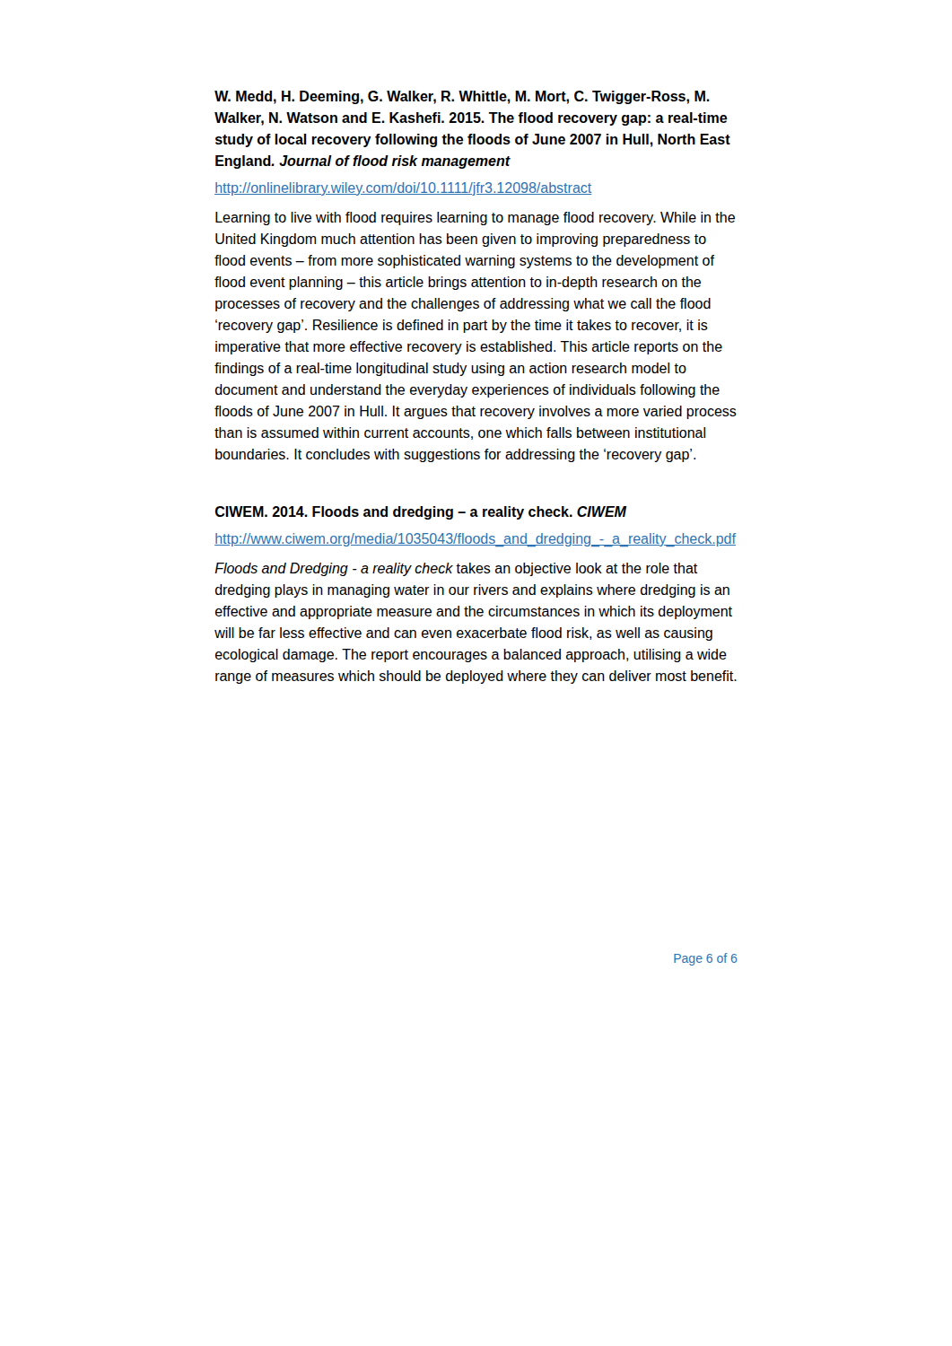W. Medd, H. Deeming, G. Walker, R. Whittle, M. Mort, C. Twigger-Ross, M. Walker, N. Watson and E. Kashefi. 2015. The flood recovery gap: a real-time study of local recovery following the floods of June 2007 in Hull, North East England. Journal of flood risk management
http://onlinelibrary.wiley.com/doi/10.1111/jfr3.12098/abstract
Learning to live with flood requires learning to manage flood recovery. While in the United Kingdom much attention has been given to improving preparedness to flood events – from more sophisticated warning systems to the development of flood event planning – this article brings attention to in-depth research on the processes of recovery and the challenges of addressing what we call the flood ‘recovery gap’. Resilience is defined in part by the time it takes to recover, it is imperative that more effective recovery is established. This article reports on the findings of a real-time longitudinal study using an action research model to document and understand the everyday experiences of individuals following the floods of June 2007 in Hull. It argues that recovery involves a more varied process than is assumed within current accounts, one which falls between institutional boundaries. It concludes with suggestions for addressing the ‘recovery gap’.
CIWEM. 2014. Floods and dredging – a reality check. CIWEM
http://www.ciwem.org/media/1035043/floods_and_dredging_-_a_reality_check.pdf
Floods and Dredging - a reality check takes an objective look at the role that dredging plays in managing water in our rivers and explains where dredging is an effective and appropriate measure and the circumstances in which its deployment will be far less effective and can even exacerbate flood risk, as well as causing ecological damage. The report encourages a balanced approach, utilising a wide range of measures which should be deployed where they can deliver most benefit.
Page 6 of 6